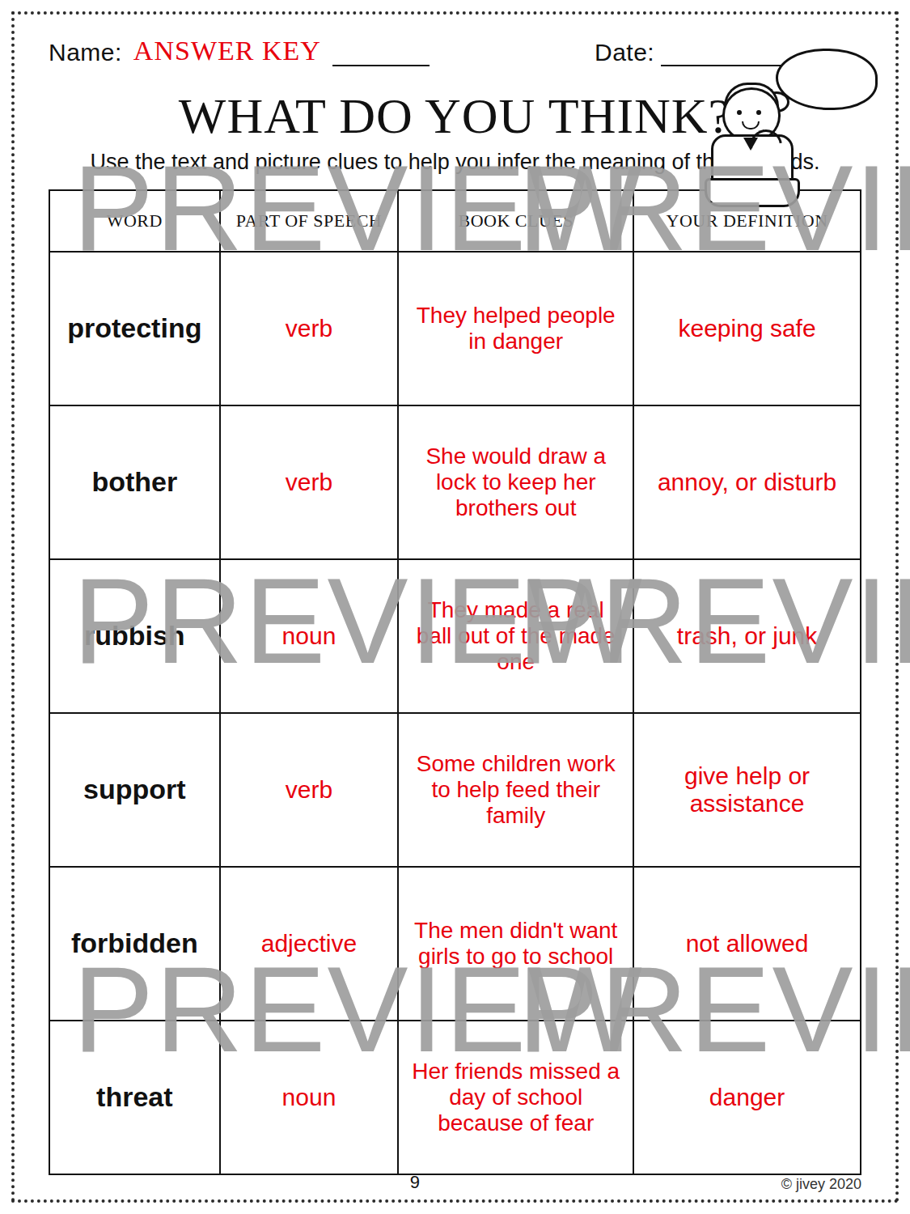Name: ANSWER KEY
Date:
WHAT DO YOU THINK?
Use the text and picture clues to help you infer the meaning of these words.
| WORD | PART OF SPEECH | BOOK CLUES | YOUR DEFINITION |
| --- | --- | --- | --- |
| protecting | verb | They helped people in danger | keeping safe |
| bother | verb | She would draw a lock to keep her brothers out | annoy, or disturb |
| rubbish | noun | They made a real ball out of the made one | trash, or junk |
| support | verb | Some children work to help feed their family | give help or assistance |
| forbidden | adjective | The men didn't want girls to go to school | not allowed |
| threat | noun | Her friends missed a day of school because of fear | danger |
9 © jivey 2020
PREVIEW PREVIEW PREVIEW PREVIEW PREVIEW PREVIEW